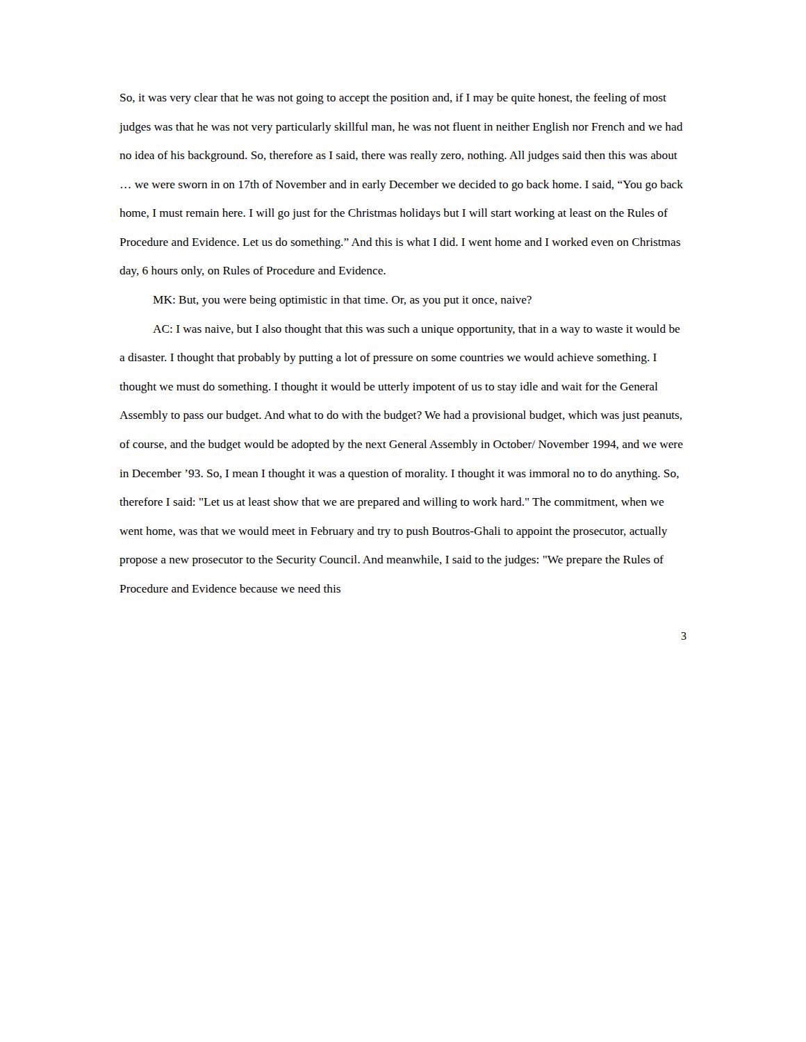So, it was very clear that he was not going to accept the position and, if I may be quite honest, the feeling of most judges was that he was not very particularly skillful man, he was not fluent in neither English nor French and we had no idea of his background. So, therefore as I said, there was really zero, nothing. All judges said then this was about … we were sworn in on 17th of November and in early December we decided to go back home. I said, “You go back home, I must remain here. I will go just for the Christmas holidays but I will start working at least on the Rules of Procedure and Evidence. Let us do something.” And this is what I did. I went home and I worked even on Christmas day, 6 hours only, on Rules of Procedure and Evidence.
MK: But, you were being optimistic in that time. Or, as you put it once, naive?
AC: I was naive, but I also thought that this was such a unique opportunity, that in a way to waste it would be a disaster. I thought that probably by putting a lot of pressure on some countries we would achieve something. I thought we must do something. I thought it would be utterly impotent of us to stay idle and wait for the General Assembly to pass our budget. And what to do with the budget? We had a provisional budget, which was just peanuts, of course, and the budget would be adopted by the next General Assembly in October/ November 1994, and we were in December ’93. So, I mean I thought it was a question of morality. I thought it was immoral no to do anything. So, therefore I said: "Let us at least show that we are prepared and willing to work hard." The commitment, when we went home, was that we would meet in February and try to push Boutros-Ghali to appoint the prosecutor, actually propose a new prosecutor to the Security Council. And meanwhile, I said to the judges: "We prepare the Rules of Procedure and Evidence because we need this
3